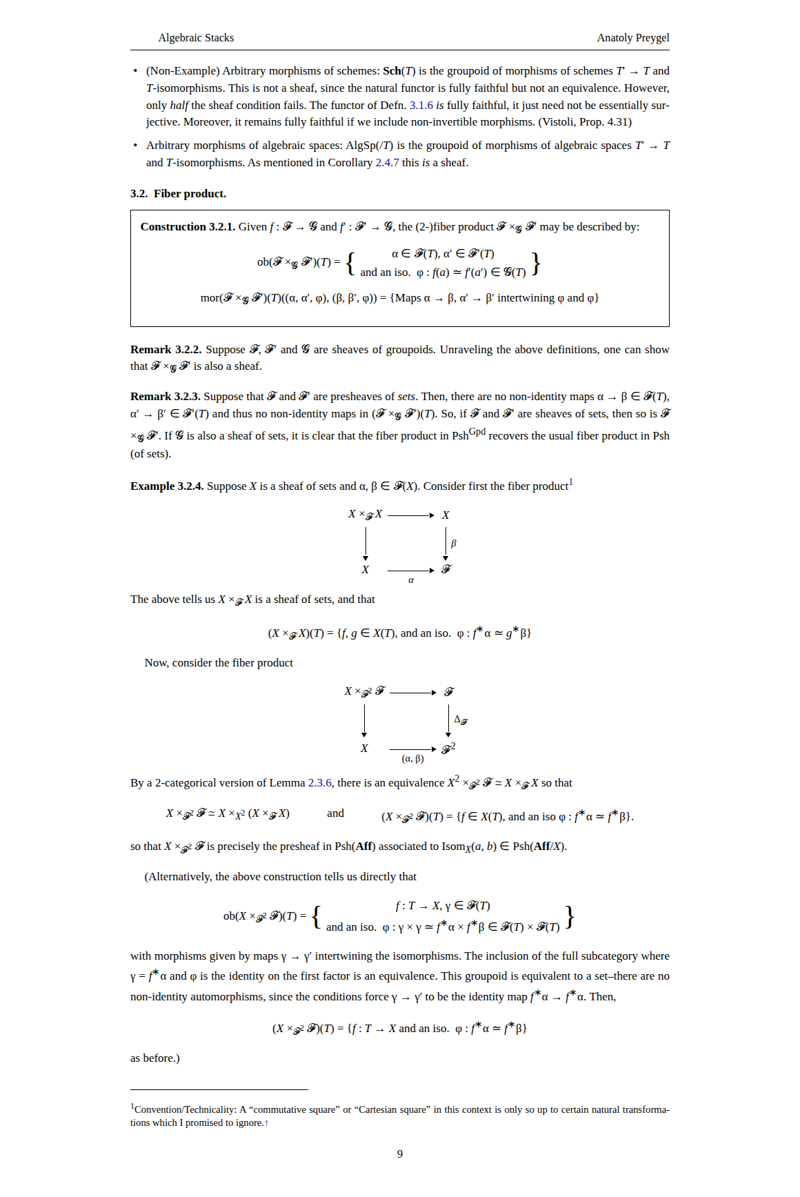Algebraic Stacks Anatoly Preygel
(Non-Example) Arbitrary morphisms of schemes: Sch(T) is the groupoid of morphisms of schemes T′ → T and T-isomorphisms. This is not a sheaf, since the natural functor is fully faithful but not an equivalence. However, only half the sheaf condition fails. The functor of Defn. 3.1.6 is fully faithful, it just need not be essentially surjective. Moreover, it remains fully faithful if we include non-invertible morphisms. (Vistoli, Prop. 4.31)
Arbitrary morphisms of algebraic spaces: AlgSp(/T) is the groupoid of morphisms of algebraic spaces T′ → T and T-isomorphisms. As mentioned in Corollary 2.4.7 this is a sheaf.
3.2. Fiber product.
Construction 3.2.1. Given f : 𝓕 → 𝓖 and f′ : 𝓕′ → 𝓖, the (2-)fiber product 𝓕 ×𝓖 𝓕′ may be described by:
ob(𝓕 ×𝓖 𝓕′)(T) = { α ∈ 𝓕(T), α′ ∈ 𝓕′(T) and an iso. φ : f(a) ≃ f′(a′) ∈ 𝓖(T) }
mor(𝓕 ×𝓖 𝓕′)(T)((α, α′, φ), (β, β′, φ)) = {Maps α → β, α′ → β′ intertwining φ and φ}
Remark 3.2.2. Suppose 𝓕, 𝓕′ and 𝓖 are sheaves of groupoids. Unraveling the above definitions, one can show that 𝓕 ×𝓖 𝓕′ is also a sheaf.
Remark 3.2.3. Suppose that 𝓕 and 𝓕′ are presheaves of sets. Then, there are no non-identity maps α → β ∈ 𝓕(T), α′ → β′ ∈ 𝓕′(T) and thus no non-identity maps in (𝓕 ×𝓖 𝓕′)(T). So, if 𝓕 and 𝓕′ are sheaves of sets, then so is 𝓕 ×𝓖 𝓕′. If 𝓖 is also a sheaf of sets, it is clear that the fiber product in PshGpd recovers the usual fiber product in Psh (of sets).
Example 3.2.4. Suppose X is a sheaf of sets and α, β ∈ 𝓕(X). Consider first the fiber product1
| X × 𝓕 X | | X |
| | | β |
| X | α | 𝓕 |
The above tells us X ×𝓕 X is a sheaf of sets, and that
(X ×𝓕 X)(T) = {f, g ∈ X(T), and an iso. φ : f∗α ≃ g∗β}
Now, consider the fiber product
| X × 𝓕 2 𝓕 | | 𝓕 |
| | | Δ 𝓕 |
| X | (α, β) | 𝓕 2 |
By a 2-categorical version of Lemma 2.3.6, there is an equivalence X2 ×𝓕2 𝓕 ≃ X ×𝓕 X so that
X ×𝓕2 𝓕 ≃ X ×X2 (X ×𝓕 X)
and
(X ×𝓕2 𝓕)(T) = {f ∈ X(T), and an iso φ : f∗α ≃ f∗β}.
so that X ×𝓕2 𝓕 is precisely the presheaf in Psh(Aff) associated to IsomX(a, b) ∈ Psh(Aff/X).
(Alternatively, the above construction tells us directly that
ob(X ×𝓕2 𝓕)(T) = { f : T → X, γ ∈ 𝓕(T) and an iso. φ : γ × γ ≃ f∗α × f∗β ∈ 𝓕(T) × 𝓕(T) }
with morphisms given by maps γ → γ′ intertwining the isomorphisms. The inclusion of the full subcategory where γ = f∗α and φ is the identity on the first factor is an equivalence. This groupoid is equivalent to a set–there are no non-identity automorphisms, since the conditions force γ → γ′ to be the identity map f∗α → f∗α. Then,
(X ×𝓕2 𝓕)(T) = {f : T → X and an iso. φ : f∗α ≃ f∗β}
as before.)
1Convention/Technicality: A “commutative square” or “Cartesian square” in this context is only so up to certain natural transformations which I promised to ignore.↑
9